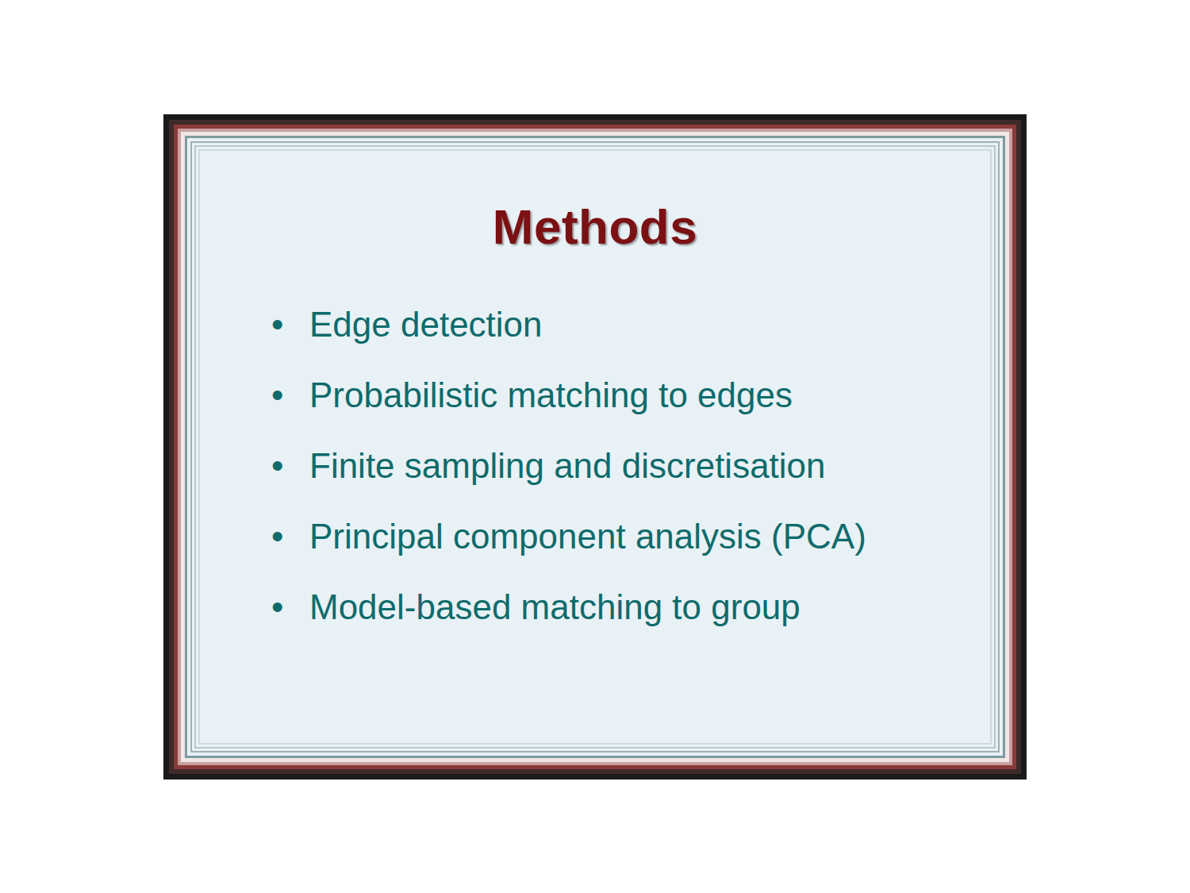Methods
Edge detection
Probabilistic matching to edges
Finite sampling and discretisation
Principal component analysis (PCA)
Model-based matching to group